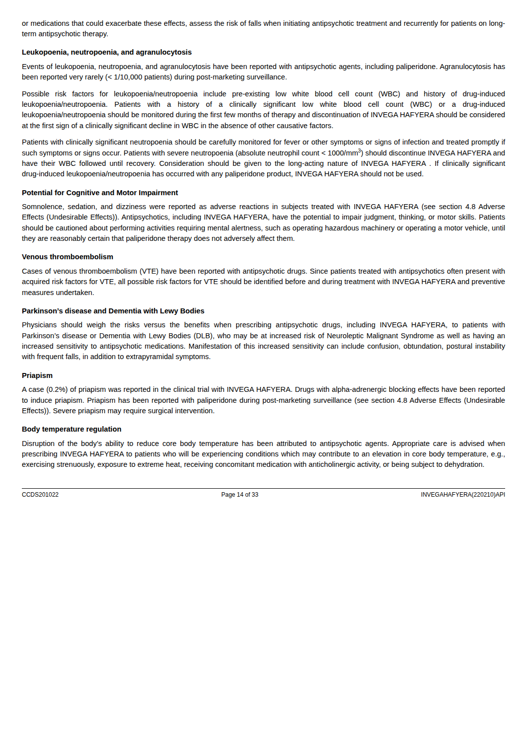or medications that could exacerbate these effects, assess the risk of falls when initiating antipsychotic treatment and recurrently for patients on long-term antipsychotic therapy.
Leukopoenia, neutropoenia, and agranulocytosis
Events of leukopoenia, neutropoenia, and agranulocytosis have been reported with antipsychotic agents, including paliperidone. Agranulocytosis has been reported very rarely (< 1/10,000 patients) during post-marketing surveillance.
Possible risk factors for leukopoenia/neutropoenia include pre-existing low white blood cell count (WBC) and history of drug-induced leukopoenia/neutropoenia. Patients with a history of a clinically significant low white blood cell count (WBC) or a drug-induced leukopoenia/neutropoenia should be monitored during the first few months of therapy and discontinuation of INVEGA HAFYERA should be considered at the first sign of a clinically significant decline in WBC in the absence of other causative factors.
Patients with clinically significant neutropoenia should be carefully monitored for fever or other symptoms or signs of infection and treated promptly if such symptoms or signs occur. Patients with severe neutropoenia (absolute neutrophil count < 1000/mm3) should discontinue INVEGA HAFYERA and have their WBC followed until recovery. Consideration should be given to the long-acting nature of INVEGA HAFYERA . If clinically significant drug‑induced leukopoenia/neutropoenia has occurred with any paliperidone product, INVEGA HAFYERA should not be used.
Potential for Cognitive and Motor Impairment
Somnolence, sedation, and dizziness were reported as adverse reactions in subjects treated with INVEGA HAFYERA (see section 4.8 Adverse Effects (Undesirable Effects)). Antipsychotics, including INVEGA HAFYERA, have the potential to impair judgment, thinking, or motor skills. Patients should be cautioned about performing activities requiring mental alertness, such as operating hazardous machinery or operating a motor vehicle, until they are reasonably certain that paliperidone therapy does not adversely affect them.
Venous thromboembolism
Cases of venous thromboembolism (VTE) have been reported with antipsychotic drugs. Since patients treated with antipsychotics often present with acquired risk factors for VTE, all possible risk factors for VTE should be identified before and during treatment with INVEGA HAFYERA and preventive measures undertaken.
Parkinson’s disease and Dementia with Lewy Bodies
Physicians should weigh the risks versus the benefits when prescribing antipsychotic drugs, including INVEGA HAFYERA, to patients with Parkinson’s disease or Dementia with Lewy Bodies (DLB), who may be at increased risk of Neuroleptic Malignant Syndrome as well as having an increased sensitivity to antipsychotic medications. Manifestation of this increased sensitivity can include confusion, obtundation, postural instability with frequent falls, in addition to extrapyramidal symptoms.
Priapism
A case (0.2%) of priapism was reported in the clinical trial with INVEGA HAFYERA. Drugs with alpha-adrenergic blocking effects have been reported to induce priapism. Priapism has been reported with paliperidone during post-marketing surveillance (see section 4.8 Adverse Effects (Undesirable Effects)). Severe priapism may require surgical intervention.
Body temperature regulation
Disruption of the body’s ability to reduce core body temperature has been attributed to antipsychotic agents. Appropriate care is advised when prescribing INVEGA HAFYERA to patients who will be experiencing conditions which may contribute to an elevation in core body temperature, e.g., exercising strenuously, exposure to extreme heat, receiving concomitant medication with anticholinergic activity, or being subject to dehydration.
CCDS201022 Page 14 of 33 INVEGAHAFYERA(220210)API